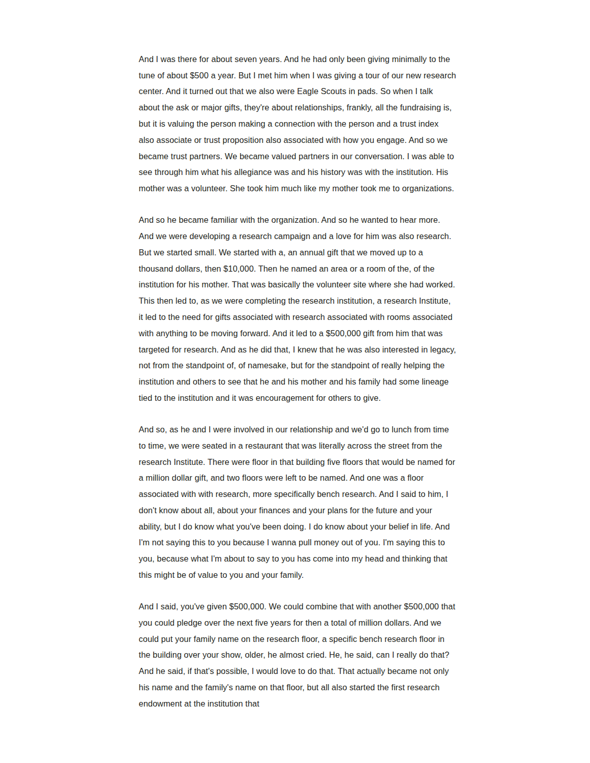And I was there for about seven years. And he had only been giving minimally to the tune of about $500 a year. But I met him when I was giving a tour of our new research center. And it turned out that we also were Eagle Scouts in pads. So when I talk about the ask or major gifts, they're about relationships, frankly, all the fundraising is, but it is valuing the person making a connection with the person and a trust index also associate or trust proposition also associated with how you engage. And so we became trust partners. We became valued partners in our conversation. I was able to see through him what his allegiance was and his history was with the institution. His mother was a volunteer. She took him much like my mother took me to organizations.
And so he became familiar with the organization. And so he wanted to hear more. And we were developing a research campaign and a love for him was also research. But we started small. We started with a, an annual gift that we moved up to a thousand dollars, then $10,000. Then he named an area or a room of the, of the institution for his mother. That was basically the volunteer site where she had worked. This then led to, as we were completing the research institution, a research Institute, it led to the need for gifts associated with research associated with rooms associated with anything to be moving forward. And it led to a $500,000 gift from him that was targeted for research. And as he did that, I knew that he was also interested in legacy, not from the standpoint of, of namesake, but for the standpoint of really helping the institution and others to see that he and his mother and his family had some lineage tied to the institution and it was encouragement for others to give.
And so, as he and I were involved in our relationship and we'd go to lunch from time to time, we were seated in a restaurant that was literally across the street from the research Institute. There were floor in that building five floors that would be named for a million dollar gift, and two floors were left to be named. And one was a floor associated with with research, more specifically bench research. And I said to him, I don't know about all, about your finances and your plans for the future and your ability, but I do know what you've been doing. I do know about your belief in life. And I'm not saying this to you because I wanna pull money out of you. I'm saying this to you, because what I'm about to say to you has come into my head and thinking that this might be of value to you and your family.
And I said, you've given $500,000. We could combine that with another $500,000 that you could pledge over the next five years for then a total of million dollars. And we could put your family name on the research floor, a specific bench research floor in the building over your show, older, he almost cried. He, he said, can I really do that? And he said, if that's possible, I would love to do that. That actually became not only his name and the family's name on that floor, but all also started the first research endowment at the institution that